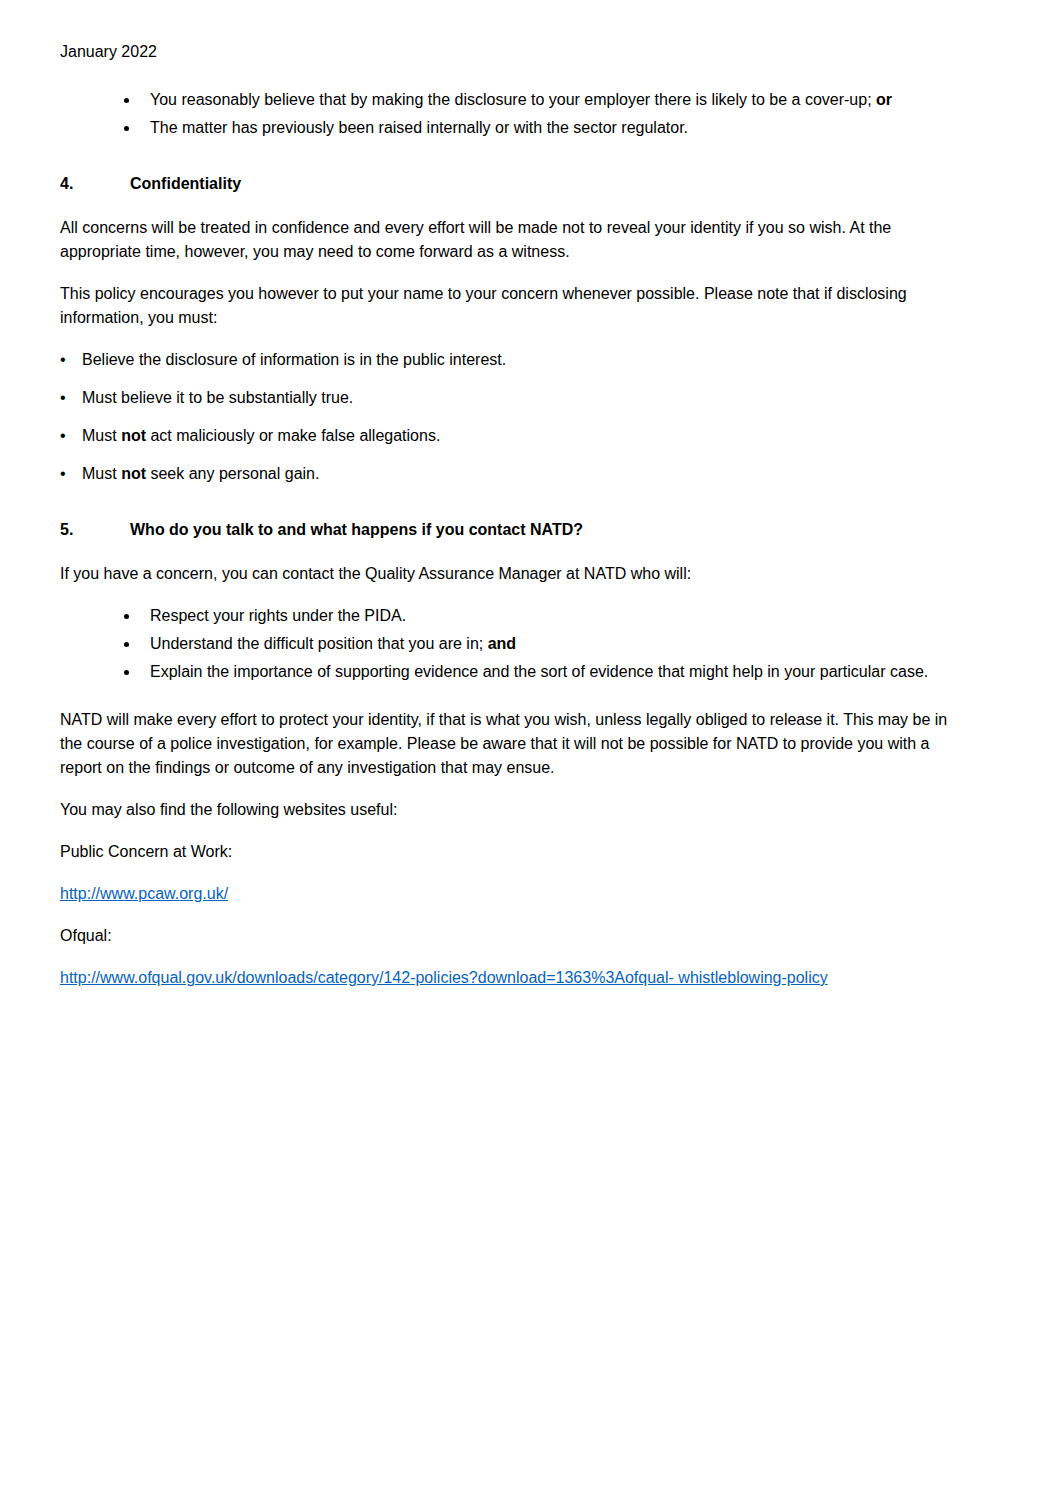January 2022
You reasonably believe that by making the disclosure to your employer there is likely to be a cover-up; or
The matter has previously been raised internally or with the sector regulator.
4. Confidentiality
All concerns will be treated in confidence and every effort will be made not to reveal your identity if you so wish. At the appropriate time, however, you may need to come forward as a witness.
This policy encourages you however to put your name to your concern whenever possible. Please note that if disclosing information, you must:
Believe the disclosure of information is in the public interest.
Must believe it to be substantially true.
Must not act maliciously or make false allegations.
Must not seek any personal gain.
5. Who do you talk to and what happens if you contact NATD?
If you have a concern, you can contact the Quality Assurance Manager at NATD who will:
Respect your rights under the PIDA.
Understand the difficult position that you are in; and
Explain the importance of supporting evidence and the sort of evidence that might help in your particular case.
NATD will make every effort to protect your identity, if that is what you wish, unless legally obliged to release it. This may be in the course of a police investigation, for example. Please be aware that it will not be possible for NATD to provide you with a report on the findings or outcome of any investigation that may ensue.
You may also find the following websites useful:
Public Concern at Work:
http://www.pcaw.org.uk/
Ofqual:
http://www.ofqual.gov.uk/downloads/category/142-policies?download=1363%3Aofqual- whistleblowing-policy